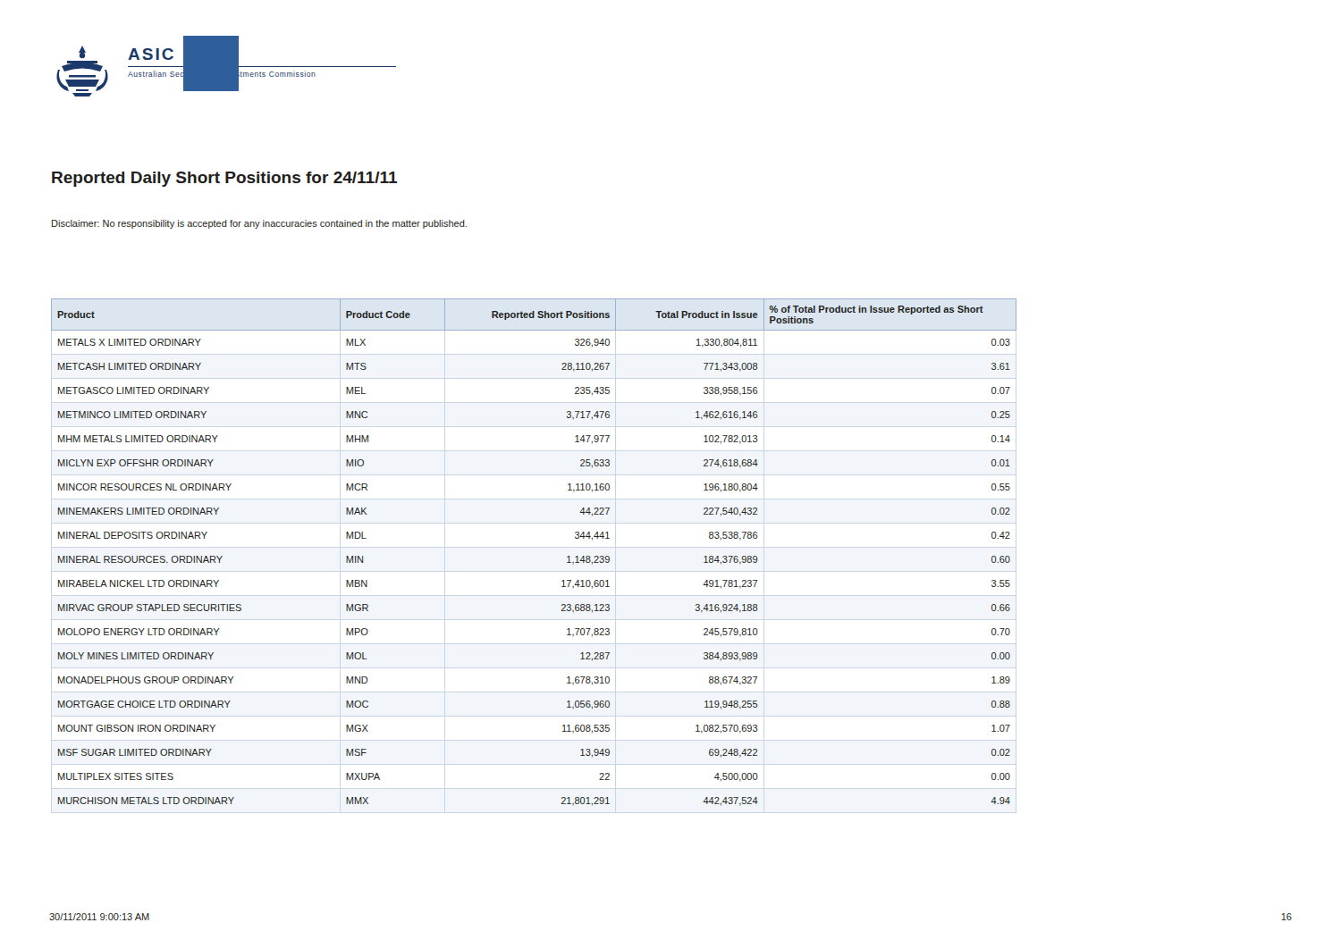ASIC
Australian Securities & Investments Commission
Reported Daily Short Positions for 24/11/11
Disclaimer: No responsibility is accepted for any inaccuracies contained in the matter published.
| Product | Product Code | Reported Short Positions | Total Product in Issue | % of Total Product in Issue Reported as Short Positions |
| --- | --- | --- | --- | --- |
| METALS X LIMITED ORDINARY | MLX | 326,940 | 1,330,804,811 | 0.03 |
| METCASH LIMITED ORDINARY | MTS | 28,110,267 | 771,343,008 | 3.61 |
| METGASCO LIMITED ORDINARY | MEL | 235,435 | 338,958,156 | 0.07 |
| METMINCO LIMITED ORDINARY | MNC | 3,717,476 | 1,462,616,146 | 0.25 |
| MHM METALS LIMITED ORDINARY | MHM | 147,977 | 102,782,013 | 0.14 |
| MICLYN EXP OFFSHR ORDINARY | MIO | 25,633 | 274,618,684 | 0.01 |
| MINCOR RESOURCES NL ORDINARY | MCR | 1,110,160 | 196,180,804 | 0.55 |
| MINEMAKERS LIMITED ORDINARY | MAK | 44,227 | 227,540,432 | 0.02 |
| MINERAL DEPOSITS ORDINARY | MDL | 344,441 | 83,538,786 | 0.42 |
| MINERAL RESOURCES. ORDINARY | MIN | 1,148,239 | 184,376,989 | 0.60 |
| MIRABELA NICKEL LTD ORDINARY | MBN | 17,410,601 | 491,781,237 | 3.55 |
| MIRVAC GROUP STAPLED SECURITIES | MGR | 23,688,123 | 3,416,924,188 | 0.66 |
| MOLOPO ENERGY LTD ORDINARY | MPO | 1,707,823 | 245,579,810 | 0.70 |
| MOLY MINES LIMITED ORDINARY | MOL | 12,287 | 384,893,989 | 0.00 |
| MONADELPHOUS GROUP ORDINARY | MND | 1,678,310 | 88,674,327 | 1.89 |
| MORTGAGE CHOICE LTD ORDINARY | MOC | 1,056,960 | 119,948,255 | 0.88 |
| MOUNT GIBSON IRON ORDINARY | MGX | 11,608,535 | 1,082,570,693 | 1.07 |
| MSF SUGAR LIMITED ORDINARY | MSF | 13,949 | 69,248,422 | 0.02 |
| MULTIPLEX SITES SITES | MXUPA | 22 | 4,500,000 | 0.00 |
| MURCHISON METALS LTD ORDINARY | MMX | 21,801,291 | 442,437,524 | 4.94 |
30/11/2011 9:00:13 AM 16